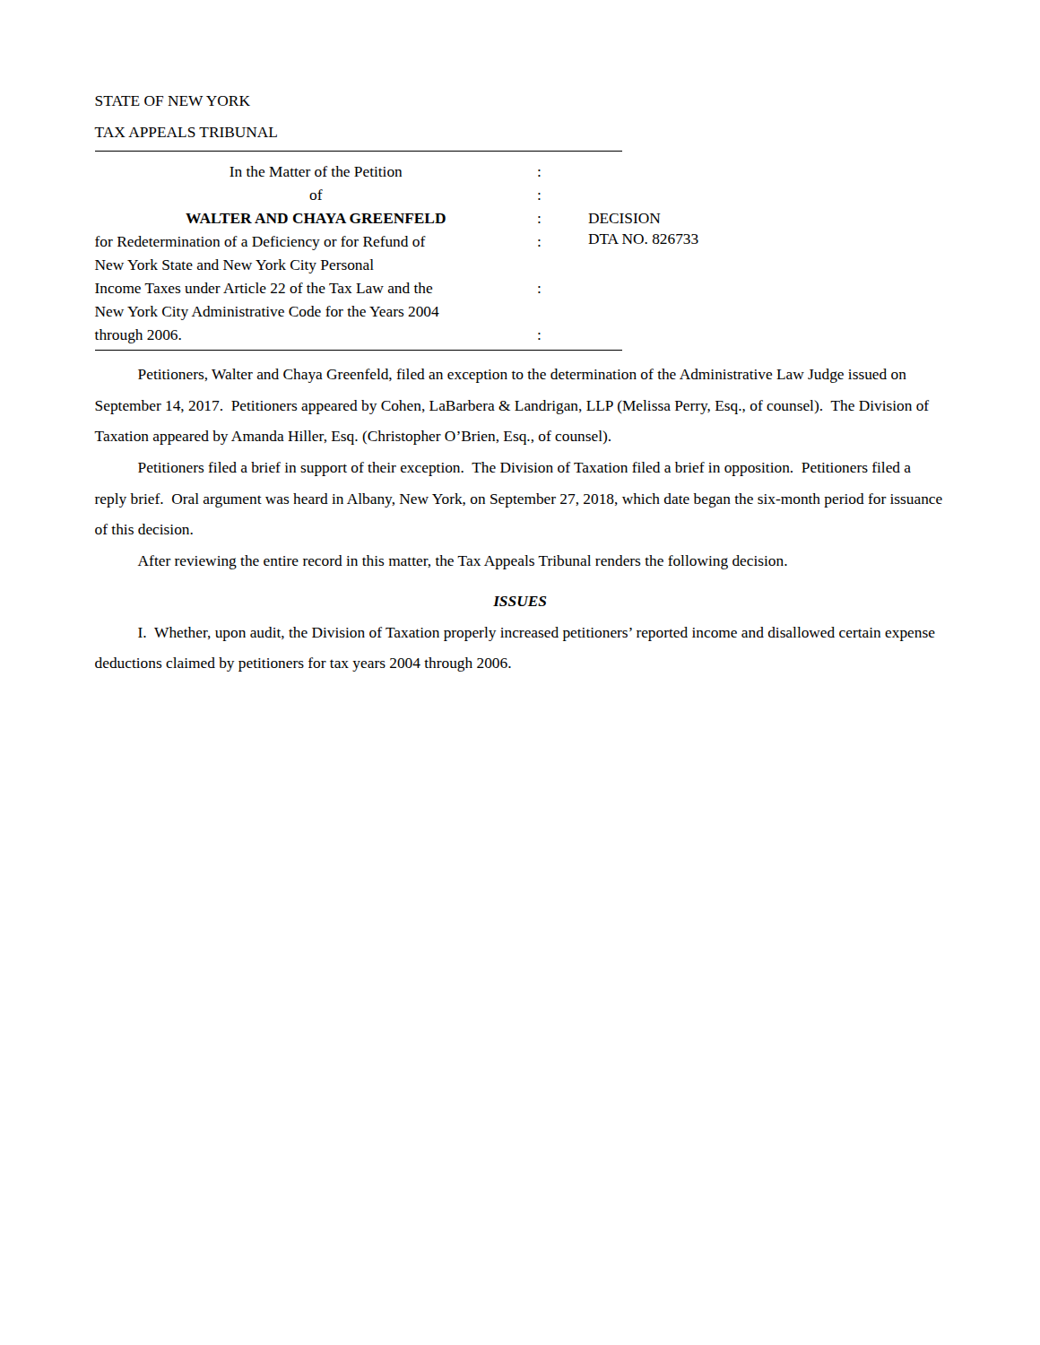STATE OF NEW YORK
TAX APPEALS TRIBUNAL
| In the Matter of the Petition | : | |
| of | : | |
| WALTER AND CHAYA GREENFELD | : | DECISION |
| for Redetermination of a Deficiency or for Refund of | : | DTA NO. 826733 |
| New York State and New York City Personal | | |
| Income Taxes under Article 22 of the Tax Law and the | : | |
| New York City Administrative Code for the Years 2004 | | |
| through 2006. | : | |
Petitioners, Walter and Chaya Greenfeld, filed an exception to the determination of the Administrative Law Judge issued on September 14, 2017. Petitioners appeared by Cohen, LaBarbera & Landrigan, LLP (Melissa Perry, Esq., of counsel). The Division of Taxation appeared by Amanda Hiller, Esq. (Christopher O’Brien, Esq., of counsel).
Petitioners filed a brief in support of their exception. The Division of Taxation filed a brief in opposition. Petitioners filed a reply brief. Oral argument was heard in Albany, New York, on September 27, 2018, which date began the six-month period for issuance of this decision.
After reviewing the entire record in this matter, the Tax Appeals Tribunal renders the following decision.
ISSUES
I. Whether, upon audit, the Division of Taxation properly increased petitioners’ reported income and disallowed certain expense deductions claimed by petitioners for tax years 2004 through 2006.